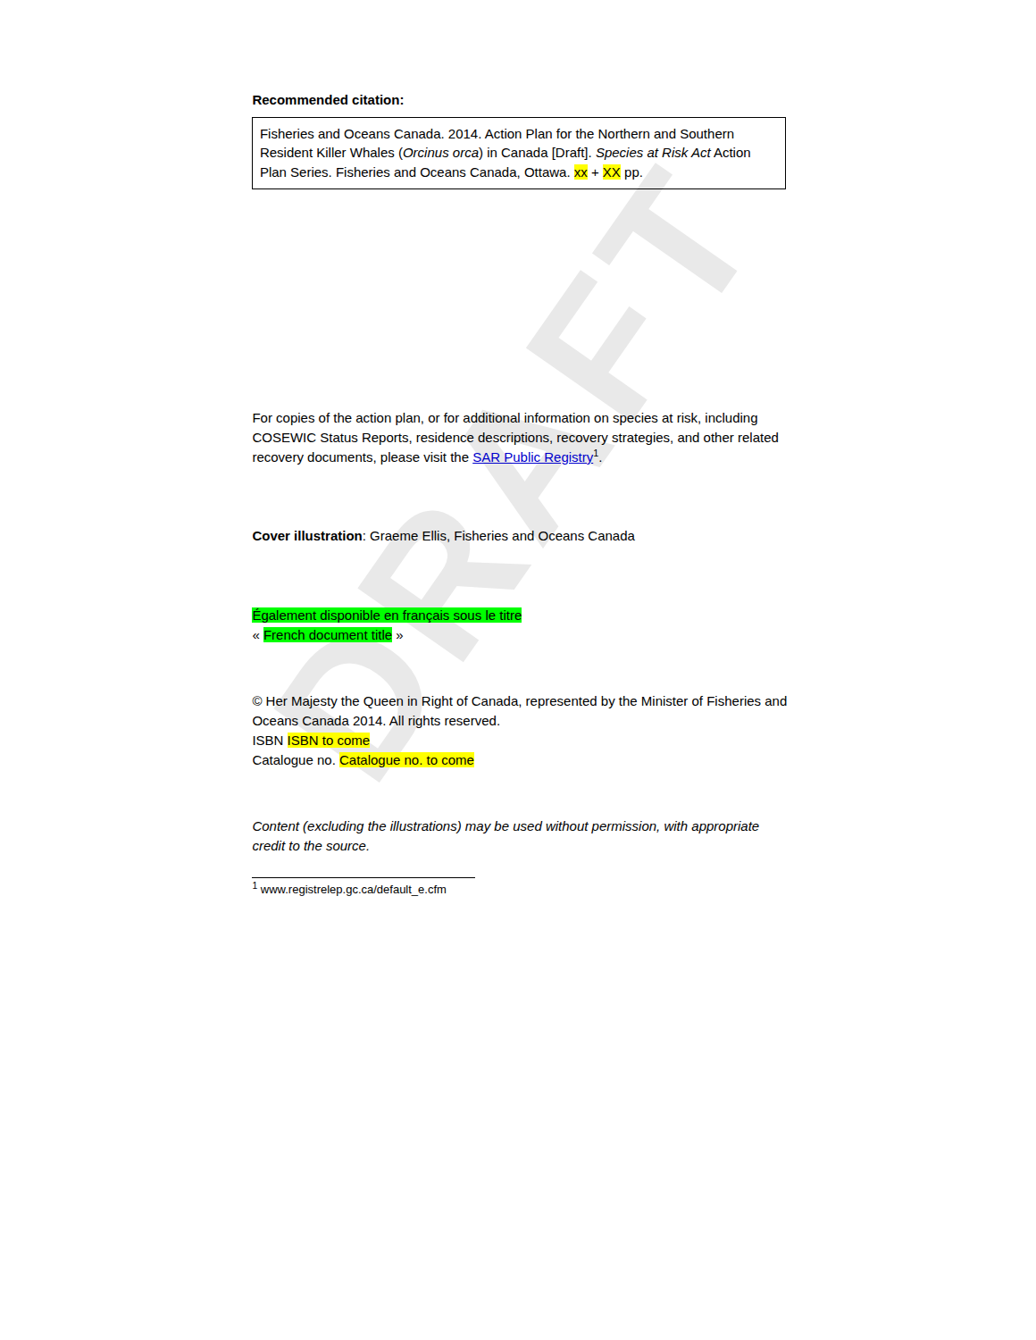DRAFT
Recommended citation:
Fisheries and Oceans Canada. 2014. Action Plan for the Northern and Southern Resident Killer Whales (Orcinus orca) in Canada [Draft]. Species at Risk Act Action Plan Series. Fisheries and Oceans Canada, Ottawa. xx + XX pp.
For copies of the action plan, or for additional information on species at risk, including COSEWIC Status Reports, residence descriptions, recovery strategies, and other related recovery documents, please visit the SAR Public Registry1.
Cover illustration: Graeme Ellis, Fisheries and Oceans Canada
Également disponible en français sous le titre
« French document title »
© Her Majesty the Queen in Right of Canada, represented by the Minister of Fisheries and Oceans Canada 2014. All rights reserved.
ISBN ISBN to come
Catalogue no. Catalogue no. to come
Content (excluding the illustrations) may be used without permission, with appropriate credit to the source.
1 www.registrelep.gc.ca/default_e.cfm